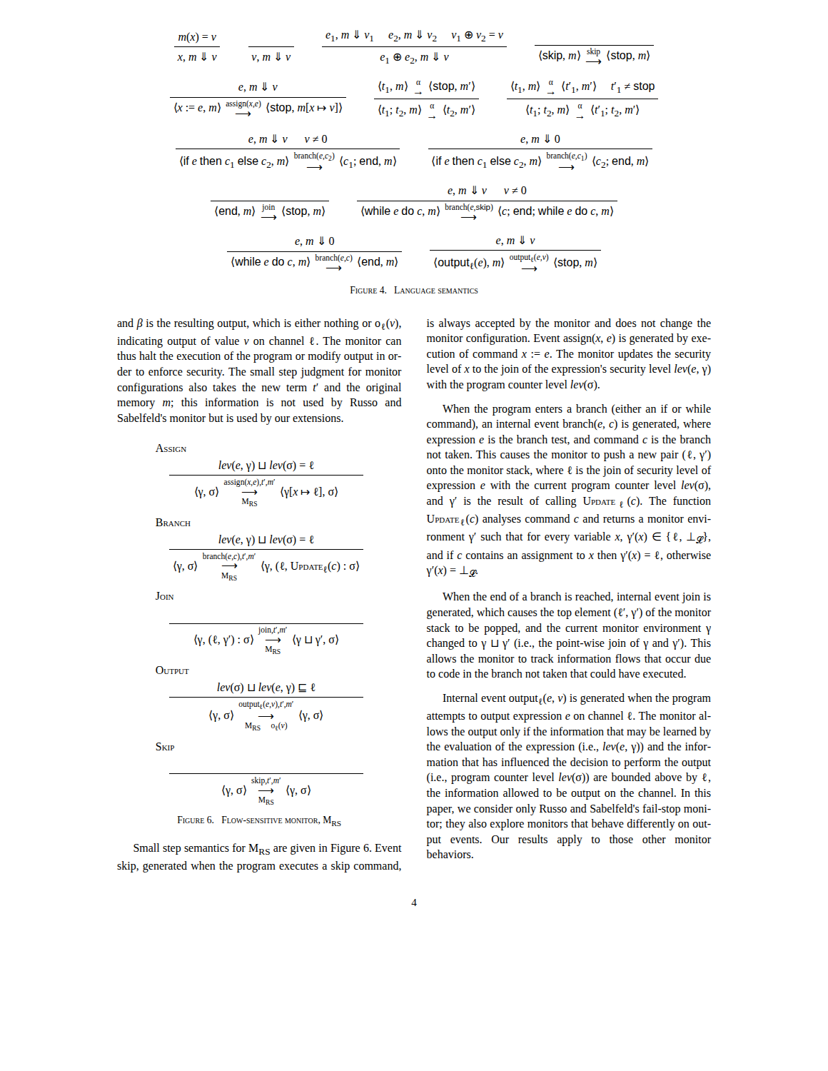m(x) = v x, m ⇓ v v, m ⇓ v e1, m ⇓ v1 e2, m ⇓ v2 v1 ⊕ v2 = v e1 ⊕ e2, m ⇓ v ⟨skip, m⟩ skip⟶ ⟨stop, m⟩
e, m ⇓ v ⟨x := e, m⟩ assign(x,e)⟶ ⟨stop, m[x ↦ v]⟩ ⟨t1, m⟩ α→ ⟨stop, m′⟩ ⟨t1; t2, m⟩ α→ ⟨t2, m′⟩ ⟨t1, m⟩ α→ ⟨t′1, m′⟩ t′1 ≠ stop ⟨t1; t2, m⟩ α→ ⟨t′1; t2, m′⟩
e, m ⇓ v v ≠ 0 ⟨if e then c1 else c2, m⟩ branch(e,c2)⟶ ⟨c1; end, m⟩ e, m ⇓ 0 ⟨if e then c1 else c2, m⟩ branch(e,c1)⟶ ⟨c2; end, m⟩
⟨end, m⟩ join⟶ ⟨stop, m⟩ e, m ⇓ v v ≠ 0 ⟨while e do c, m⟩ branch(e,skip)⟶ ⟨c; end; while e do c, m⟩
e, m ⇓ 0 ⟨while e do c, m⟩ branch(e,c)⟶ ⟨end, m⟩ e, m ⇓ v ⟨outputℓ(e), m⟩ outputℓ(e,v)⟶ ⟨stop, m⟩
Figure 4. Language semantics
and β is the resulting output, which is either nothing or oℓ(v), indicating output of value v on channel ℓ. The monitor can thus halt the execution of the program or modify output in order to enforce security. The small step judgment for monitor configurations also takes the new term t′ and the original memory m; this information is not used by Russo and Sabelfeld's monitor but is used by our extensions.
Assign lev(e, γ) ⊔ lev(σ) = ℓ ⟨γ, σ⟩ assign(x,e),t′,m′⟶MRS ⟨γ[x ↦ ℓ], σ⟩ Branch lev(e, γ) ⊔ lev(σ) = ℓ ⟨γ, σ⟩ branch(e,c),t′,m′⟶MRS ⟨γ, (ℓ, Updateℓ(c) : σ⟩ Join ⟨γ, (ℓ, γ′) : σ⟩ join,t′,m′⟶MRS ⟨γ ⊔ γ′, σ⟩ Output lev(σ) ⊔ lev(e, γ) ⊑ ℓ ⟨γ, σ⟩ outputℓ(e,v),t′,m′⟶MRS oℓ(v) ⟨γ, σ⟩ Skip ⟨γ, σ⟩ skip,t′,m′⟶MRS ⟨γ, σ⟩
Figure 6. Flow-sensitive monitor, MRS
Small step semantics for MRS are given in Figure 6. Event skip, generated when the program executes a skip command, is always accepted by the monitor and does not change the monitor configuration. Event assign(x, e) is generated by execution of command x := e. The monitor updates the security level of x to the join of the expression's security level lev(e, γ) with the program counter level lev(σ).
When the program enters a branch (either an if or while command), an internal event branch(e, c) is generated, where expression e is the branch test, and command c is the branch not taken. This causes the monitor to push a new pair (ℓ, γ′) onto the monitor stack, where ℓ is the join of security level of expression e with the current program counter level lev(σ), and γ′ is the result of calling Updateℓ(c). The function Updateℓ(c) analyses command c and returns a monitor environment γ′ such that for every variable x, γ′(x) ∈ {ℓ, ⊥𝓛}, and if c contains an assignment to x then γ′(x) = ℓ, otherwise γ′(x) = ⊥𝓛.
When the end of a branch is reached, internal event join is generated, which causes the top element (ℓ′, γ′) of the monitor stack to be popped, and the current monitor environment γ changed to γ ⊔ γ′ (i.e., the point-wise join of γ and γ′). This allows the monitor to track information flows that occur due to code in the branch not taken that could have executed.
Internal event outputℓ(e, v) is generated when the program attempts to output expression e on channel ℓ. The monitor allows the output only if the information that may be learned by the evaluation of the expression (i.e., lev(e, γ)) and the information that has influenced the decision to perform the output (i.e., program counter level lev(σ)) are bounded above by ℓ, the information allowed to be output on the channel. In this paper, we consider only Russo and Sabelfeld's fail-stop monitor; they also explore monitors that behave differently on output events. Our results apply to those other monitor behaviors.
4